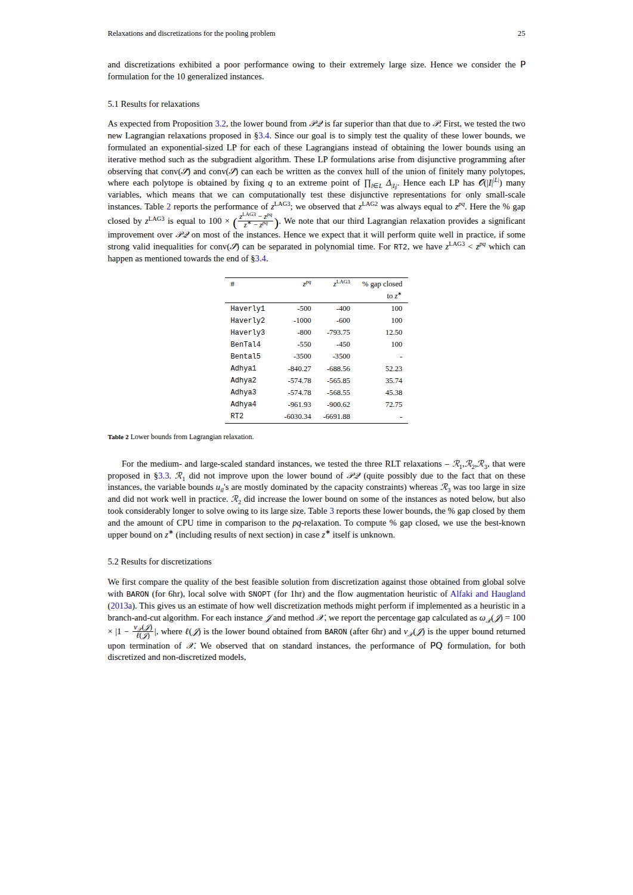Relaxations and discretizations for the pooling problem 25
and discretizations exhibited a poor performance owing to their extremely large size. Hence we consider the 𝖯 formulation for the 10 generalized instances.
5.1 Results for relaxations
As expected from Proposition 3.2, the lower bound from 𝒫𝒬 is far superior than that due to 𝒫. First, we tested the two new Lagrangian relaxations proposed in §3.4. Since our goal is to simply test the quality of these lower bounds, we formulated an exponential-sized LP for each of these Lagrangians instead of obtaining the lower bounds using an iterative method such as the subgradient algorithm. These LP formulations arise from disjunctive programming after observing that conv(𝒮̃) and conv(𝒮̂) can each be written as the convex hull of the union of finitely many polytopes, where each polytope is obtained by fixing q to an extreme point of ∏l∈L Δ|Il|. Hence each LP has 𝒪(|I||L|) many variables, which means that we can computationally test these disjunctive representations for only small-scale instances. Table 2 reports the performance of zLAG3; we observed that zLAG2 was always equal to zpq. Here the % gap closed by zLAG3 is equal to 100 × (zLAG3 − zpq z∗ − zpq). We note that our third Lagrangian relaxation provides a significant improvement over 𝒫𝒬 on most of the instances. Hence we expect that it will perform quite well in practice, if some strong valid inequalities for conv(𝒮̂) can be separated in polynomial time. For RT2, we have zLAG3 < zpq which can happen as mentioned towards the end of §3.4.
| # | z pq | z LAG3 | % gap closed |
| --- | --- | --- | --- |
| | | | to z ∗ |
| Haverly1 | -500 | -400 | 100 |
| Haverly2 | -1000 | -600 | 100 |
| Haverly3 | -800 | -793.75 | 12.50 |
| BenTal4 | -550 | -450 | 100 |
| Bental5 | -3500 | -3500 | - |
| Adhya1 | -840.27 | -688.56 | 52.23 |
| Adhya2 | -574.78 | -565.85 | 35.74 |
| Adhya3 | -574.78 | -568.55 | 45.38 |
| Adhya4 | -961.93 | -900.62 | 72.75 |
| RT2 | -6030.34 | -6691.88 | - |
Table 2 Lower bounds from Lagrangian relaxation.
For the medium- and large-scaled standard instances, we tested the three RLT relaxations – ℛ1,ℛ2,ℛ3, that were proposed in §3.3. ℛ1 did not improve upon the lower bound of 𝒫𝒬 (quite possibly due to the fact that on these instances, the variable bounds uil's are mostly dominated by the capacity constraints) whereas ℛ3 was too large in size and did not work well in practice. ℛ2 did increase the lower bound on some of the instances as noted below, but also took considerably longer to solve owing to its large size. Table 3 reports these lower bounds, the % gap closed by them and the amount of CPU time in comparison to the pq-relaxation. To compute % gap closed, we use the best-known upper bound on z∗ (including results of next section) in case z∗ itself is unknown.
5.2 Results for discretizations
We first compare the quality of the best feasible solution from discretization against those obtained from global solve with BARON (for 6hr), local solve with SNOPT (for 1hr) and the flow augmentation heuristic of Alfaki and Haugland (2013a). This gives us an estimate of how well discretization methods might perform if implemented as a heuristic in a branch-and-cut algorithm. For each instance 𝒥 and method 𝒳, we report the percentage gap calculated as ω𝒳(𝒥) = 100 × |1 − ν𝒳(𝒥) ℓ(𝒥)|, where ℓ(𝒥) is the lower bound obtained from BARON (after 6hr) and ν𝒳(𝒥) is the upper bound returned upon termination of 𝒳. We observed that on standard instances, the performance of 𝖯𝖰 formulation, for both discretized and non-discretized models,